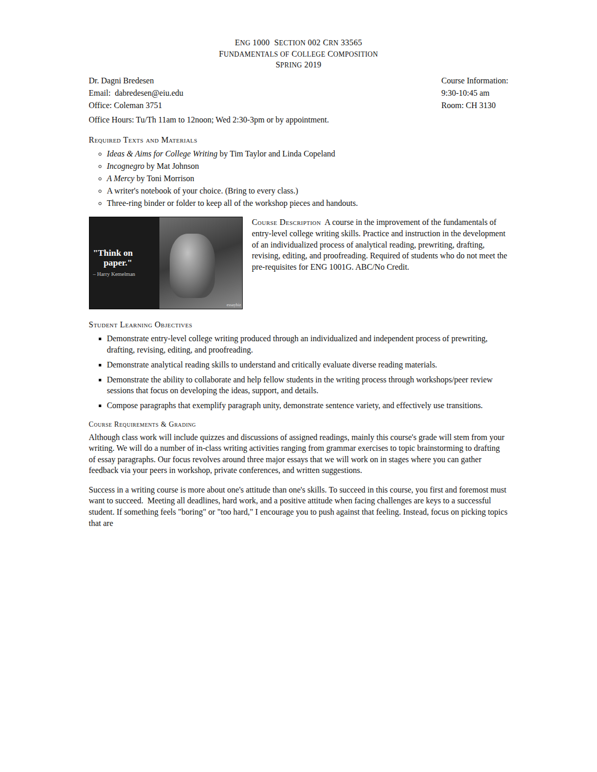ENG 1000 SECTION 002 CRN 33565
FUNDAMENTALS OF COLLEGE COMPOSITION
SPRING 2019
Dr. Dagni Bredesen
Email: dabredesen@eiu.edu
Office: Coleman 3751
Course Information:
9:30-10:45 am
Room: CH 3130
Office Hours: Tu/Th 11am to 12noon; Wed 2:30-3pm or by appointment.
Required Texts and Materials
Ideas & Aims for College Writing by Tim Taylor and Linda Copeland
Incognegro by Mat Johnson
A Mercy by Toni Morrison
A writer's notebook of your choice. (Bring to every class.)
Three-ring binder or folder to keep all of the workshop pieces and handouts.
"Think onpaper."
– Harry Kemelman
essaybiz
Course Description A course in the improvement of the fundamentals of entry-level college writing skills. Practice and instruction in the development of an individualized process of analytical reading, prewriting, drafting, revising, editing, and proofreading. Required of students who do not meet the pre-requisites for ENG 1001G. ABC/No Credit.
Student Learning Objectives
Demonstrate entry-level college writing produced through an individualized and independent process of prewriting, drafting, revising, editing, and proofreading.
Demonstrate analytical reading skills to understand and critically evaluate diverse reading materials.
Demonstrate the ability to collaborate and help fellow students in the writing process through workshops/peer review sessions that focus on developing the ideas, support, and details.
Compose paragraphs that exemplify paragraph unity, demonstrate sentence variety, and effectively use transitions.
Course Requirements & Grading
Although class work will include quizzes and discussions of assigned readings, mainly this course's grade will stem from your writing. We will do a number of in-class writing activities ranging from grammar exercises to topic brainstorming to drafting of essay paragraphs. Our focus revolves around three major essays that we will work on in stages where you can gather feedback via your peers in workshop, private conferences, and written suggestions.
Success in a writing course is more about one's attitude than one's skills. To succeed in this course, you first and foremost must want to succeed. Meeting all deadlines, hard work, and a positive attitude when facing challenges are keys to a successful student. If something feels "boring" or "too hard," I encourage you to push against that feeling. Instead, focus on picking topics that are